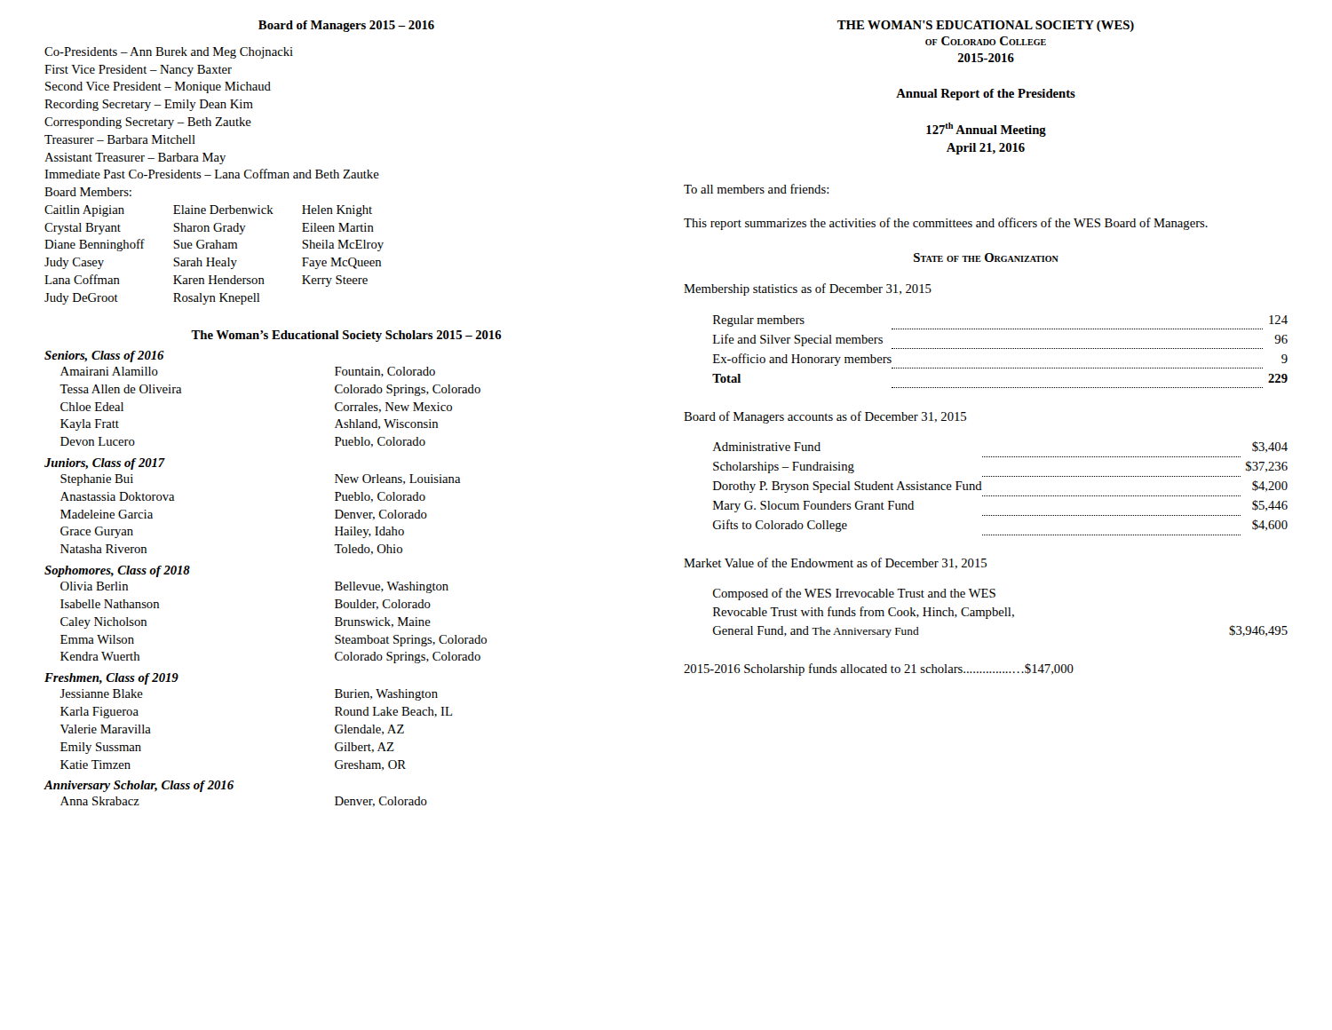Board of Managers 2015 – 2016
Co-Presidents – Ann Burek and Meg Chojnacki
First Vice President – Nancy Baxter
Second Vice President – Monique Michaud
Recording Secretary – Emily Dean Kim
Corresponding Secretary – Beth Zautke
Treasurer – Barbara Mitchell
Assistant Treasurer – Barbara May
Immediate Past Co-Presidents – Lana Coffman and Beth Zautke
Board Members:
| Caitlin Apigian | Elaine Derbenwick | Helen Knight |
| Crystal Bryant | Sharon Grady | Eileen Martin |
| Diane Benninghoff | Sue Graham | Sheila McElroy |
| Judy Casey | Sarah Healy | Faye McQueen |
| Lana Coffman | Karen Henderson | Kerry Steere |
| Judy DeGroot | Rosalyn Knepell | |
The Woman’s Educational Society Scholars 2015 – 2016
Seniors, Class of 2016
| Amairani Alamillo | Fountain, Colorado |
| Tessa Allen de Oliveira | Colorado Springs, Colorado |
| Chloe Edeal | Corrales, New Mexico |
| Kayla Fratt | Ashland, Wisconsin |
| Devon Lucero | Pueblo, Colorado |
Juniors, Class of 2017
| Stephanie Bui | New Orleans, Louisiana |
| Anastassia Doktorova | Pueblo, Colorado |
| Madeleine Garcia | Denver, Colorado |
| Grace Guryan | Hailey, Idaho |
| Natasha Riveron | Toledo, Ohio |
Sophomores, Class of 2018
| Olivia Berlin | Bellevue, Washington |
| Isabelle Nathanson | Boulder, Colorado |
| Caley Nicholson | Brunswick, Maine |
| Emma Wilson | Steamboat Springs, Colorado |
| Kendra Wuerth | Colorado Springs, Colorado |
Freshmen, Class of 2019
| Jessianne Blake | Burien, Washington |
| Karla Figueroa | Round Lake Beach, IL |
| Valerie Maravilla | Glendale, AZ |
| Emily Sussman | Gilbert, AZ |
| Katie Timzen | Gresham, OR |
Anniversary Scholar, Class of 2016
| Anna Skrabacz | Denver, Colorado |
THE WOMAN'S EDUCATIONAL SOCIETY (WES)
of Colorado College
2015-2016
Annual Report of the Presidents
127th Annual Meeting
April 21, 2016
To all members and friends:
This report summarizes the activities of the committees and officers of the WES Board of Managers.
State of the Organization
Membership statistics as of December 31, 2015
| Regular members | | 124 |
| Life and Silver Special members | | 96 |
| Ex-officio and Honorary members | | 9 |
| Total | | 229 |
Board of Managers accounts as of December 31, 2015
| Administrative Fund | | $3,404 |
| Scholarships – Fundraising | | $37,236 |
| Dorothy P. Bryson Special Student Assistance Fund | | $4,200 |
| Mary G. Slocum Founders Grant Fund | | $5,446 |
| Gifts to Colorado College | | $4,600 |
Market Value of the Endowment as of December 31, 2015
Composed of the WES Irrevocable Trust and the WES
Revocable Trust with funds from Cook, Hinch, Campbell,
General Fund, and The Anniversary Fund $3,946,495
2015-2016 Scholarship funds allocated to 21 scholars...............…$147,000